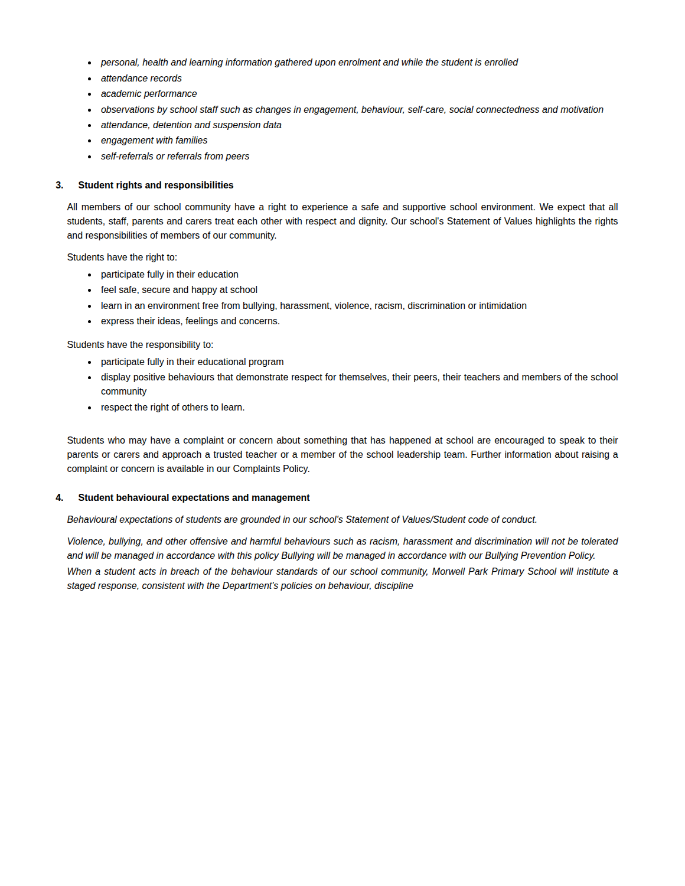personal, health and learning information gathered upon enrolment and while the student is enrolled
attendance records
academic performance
observations by school staff such as changes in engagement, behaviour, self-care, social connectedness and motivation
attendance, detention and suspension data
engagement with families
self-referrals or referrals from peers
3. Student rights and responsibilities
All members of our school community have a right to experience a safe and supportive school environment. We expect that all students, staff, parents and carers treat each other with respect and dignity. Our school's Statement of Values highlights the rights and responsibilities of members of our community.
Students have the right to:
participate fully in their education
feel safe, secure and happy at school
learn in an environment free from bullying, harassment, violence, racism, discrimination or intimidation
express their ideas, feelings and concerns.
Students have the responsibility to:
participate fully in their educational program
display positive behaviours that demonstrate respect for themselves, their peers, their teachers and members of the school community
respect the right of others to learn.
Students who may have a complaint or concern about something that has happened at school are encouraged to speak to their parents or carers and approach a trusted teacher or a member of the school leadership team. Further information about raising a complaint or concern is available in our Complaints Policy.
4. Student behavioural expectations and management
Behavioural expectations of students are grounded in our school's Statement of Values/Student code of conduct.
Violence, bullying, and other offensive and harmful behaviours such as racism, harassment and discrimination will not be tolerated and will be managed in accordance with this policy Bullying will be managed in accordance with our Bullying Prevention Policy.
When a student acts in breach of the behaviour standards of our school community, Morwell Park Primary School will institute a staged response, consistent with the Department's policies on behaviour, discipline